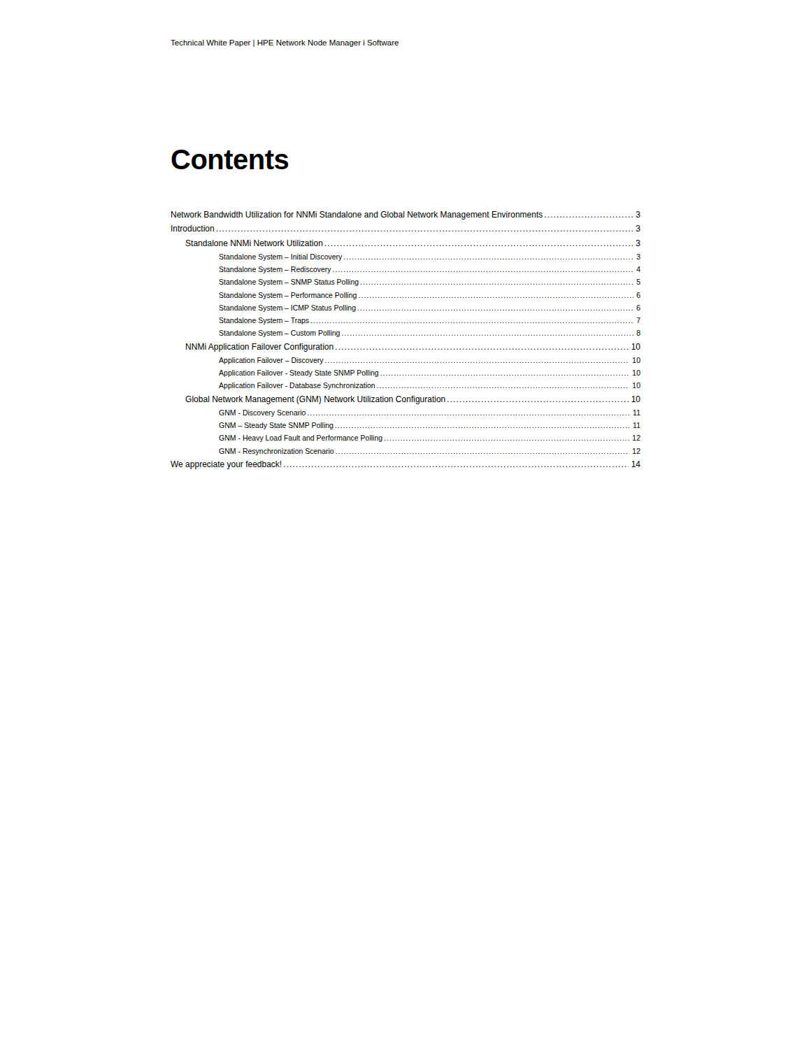Technical White Paper | HPE Network Node Manager i Software
Contents
Network Bandwidth Utilization for NNMi Standalone and Global Network Management Environments .................................................................................................................................................................. 3
Introduction .................................................................................................................................................................. 3
Standalone NNMi Network Utilization .................................................................................................................................................................. 3
Standalone System – Initial Discovery .................................................................................................................................................................. 3
Standalone System – Rediscovery .................................................................................................................................................................. 4
Standalone System – SNMP Status Polling .................................................................................................................................................................. 5
Standalone System – Performance Polling .................................................................................................................................................................. 6
Standalone System – ICMP Status Polling .................................................................................................................................................................. 6
Standalone System – Traps .................................................................................................................................................................. 7
Standalone System – Custom Polling .................................................................................................................................................................. 8
NNMi Application Failover Configuration .................................................................................................................................................................. 10
Application Failover – Discovery .................................................................................................................................................................. 10
Application Failover - Steady State SNMP Polling .................................................................................................................................................................. 10
Application Failover - Database Synchronization .................................................................................................................................................................. 10
Global Network Management (GNM) Network Utilization Configuration .................................................................................................................................................................. 10
GNM - Discovery Scenario .................................................................................................................................................................. 11
GNM – Steady State SNMP Polling .................................................................................................................................................................. 11
GNM - Heavy Load Fault and Performance Polling .................................................................................................................................................................. 12
GNM - Resynchronization Scenario .................................................................................................................................................................. 12
We appreciate your feedback! .................................................................................................................................................................. 14